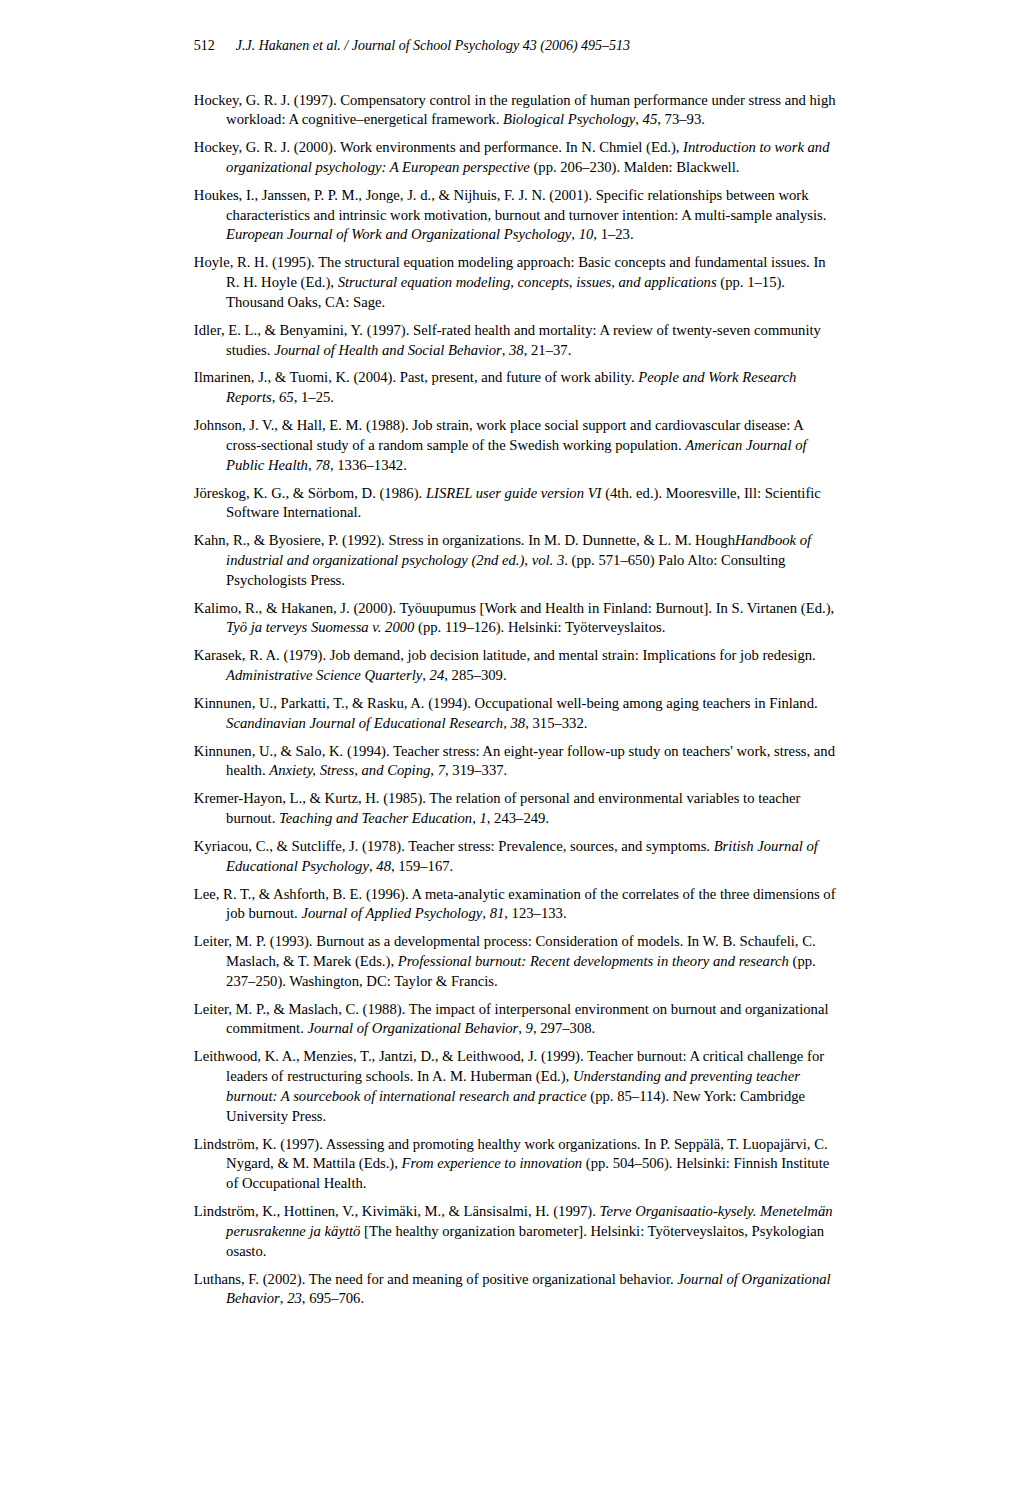512 J.J. Hakanen et al. / Journal of School Psychology 43 (2006) 495–513
Hockey, G. R. J. (1997). Compensatory control in the regulation of human performance under stress and high workload: A cognitive–energetical framework. Biological Psychology, 45, 73–93.
Hockey, G. R. J. (2000). Work environments and performance. In N. Chmiel (Ed.), Introduction to work and organizational psychology: A European perspective (pp. 206–230). Malden: Blackwell.
Houkes, I., Janssen, P. P. M., Jonge, J. d., & Nijhuis, F. J. N. (2001). Specific relationships between work characteristics and intrinsic work motivation, burnout and turnover intention: A multi-sample analysis. European Journal of Work and Organizational Psychology, 10, 1–23.
Hoyle, R. H. (1995). The structural equation modeling approach: Basic concepts and fundamental issues. In R. H. Hoyle (Ed.), Structural equation modeling, concepts, issues, and applications (pp. 1–15). Thousand Oaks, CA: Sage.
Idler, E. L., & Benyamini, Y. (1997). Self-rated health and mortality: A review of twenty-seven community studies. Journal of Health and Social Behavior, 38, 21–37.
Ilmarinen, J., & Tuomi, K. (2004). Past, present, and future of work ability. People and Work Research Reports, 65, 1–25.
Johnson, J. V., & Hall, E. M. (1988). Job strain, work place social support and cardiovascular disease: A cross-sectional study of a random sample of the Swedish working population. American Journal of Public Health, 78, 1336–1342.
Jöreskog, K. G., & Sörbom, D. (1986). LISREL user guide version VI (4th. ed.). Mooresville, Ill: Scientific Software International.
Kahn, R., & Byosiere, P. (1992). Stress in organizations. In M. D. Dunnette, & L. M. HoughHandbook of industrial and organizational psychology (2nd ed.), vol. 3. (pp. 571–650) Palo Alto: Consulting Psychologists Press.
Kalimo, R., & Hakanen, J. (2000). Työuupumus [Work and Health in Finland: Burnout]. In S. Virtanen (Ed.), Työ ja terveys Suomessa v. 2000 (pp. 119–126). Helsinki: Työterveyslaitos.
Karasek, R. A. (1979). Job demand, job decision latitude, and mental strain: Implications for job redesign. Administrative Science Quarterly, 24, 285–309.
Kinnunen, U., Parkatti, T., & Rasku, A. (1994). Occupational well-being among aging teachers in Finland. Scandinavian Journal of Educational Research, 38, 315–332.
Kinnunen, U., & Salo, K. (1994). Teacher stress: An eight-year follow-up study on teachers' work, stress, and health. Anxiety, Stress, and Coping, 7, 319–337.
Kremer-Hayon, L., & Kurtz, H. (1985). The relation of personal and environmental variables to teacher burnout. Teaching and Teacher Education, 1, 243–249.
Kyriacou, C., & Sutcliffe, J. (1978). Teacher stress: Prevalence, sources, and symptoms. British Journal of Educational Psychology, 48, 159–167.
Lee, R. T., & Ashforth, B. E. (1996). A meta-analytic examination of the correlates of the three dimensions of job burnout. Journal of Applied Psychology, 81, 123–133.
Leiter, M. P. (1993). Burnout as a developmental process: Consideration of models. In W. B. Schaufeli, C. Maslach, & T. Marek (Eds.), Professional burnout: Recent developments in theory and research (pp. 237–250). Washington, DC: Taylor & Francis.
Leiter, M. P., & Maslach, C. (1988). The impact of interpersonal environment on burnout and organizational commitment. Journal of Organizational Behavior, 9, 297–308.
Leithwood, K. A., Menzies, T., Jantzi, D., & Leithwood, J. (1999). Teacher burnout: A critical challenge for leaders of restructuring schools. In A. M. Huberman (Ed.), Understanding and preventing teacher burnout: A sourcebook of international research and practice (pp. 85–114). New York: Cambridge University Press.
Lindström, K. (1997). Assessing and promoting healthy work organizations. In P. Seppälä, T. Luopajärvi, C. Nygard, & M. Mattila (Eds.), From experience to innovation (pp. 504–506). Helsinki: Finnish Institute of Occupational Health.
Lindström, K., Hottinen, V., Kivimäki, M., & Länsisalmi, H. (1997). Terve Organisaatio-kysely. Menetelmän perusrakenne ja käyttö [The healthy organization barometer]. Helsinki: Työterveyslaitos, Psykologian osasto.
Luthans, F. (2002). The need for and meaning of positive organizational behavior. Journal of Organizational Behavior, 23, 695–706.